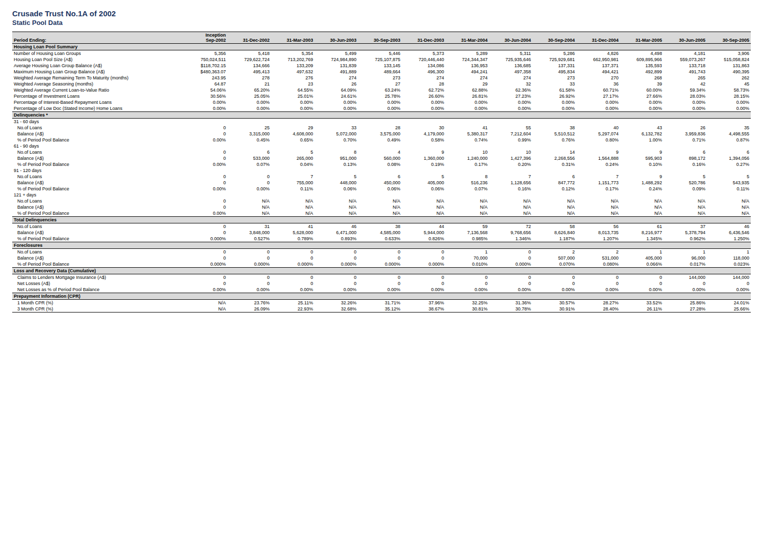Crusade Trust No.1A of 2002
Static Pool Data
| Period Ending: | Inception Sep-2002 | 31-Dec-2002 | 31-Mar-2003 | 30-Jun-2003 | 30-Sep-2003 | 31-Dec-2003 | 31-Mar-2004 | 30-Jun-2004 | 30-Sep-2004 | 31-Dec-2004 | 31-Mar-2005 | 30-Jun-2005 | 30-Sep-2005 |
| --- | --- | --- | --- | --- | --- | --- | --- | --- | --- | --- | --- | --- | --- |
| Housing Loan Pool Summary |
| Number of Housing Loan Groups | 5,356 | 5,418 | 5,354 | 5,499 | 5,446 | 5,373 | 5,289 | 5,311 | 5,286 | 4,826 | 4,498 | 4,181 | 3,906 |
| Housing Loan Pool Size (A$) | 750,024,511 | 729,622,724 | 713,202,769 | 724,984,890 | 725,107,875 | 720,446,440 | 724,344,347 | 725,935,646 | 725,929,681 | 662,950,981 | 609,895,966 | 559,073,267 | 515,058,824 |
| Average Housing Loan Group Balance (A$) | $118,702.15 | 134,666 | 133,209 | 131,839 | 133,145 | 134,086 | 136,953 | 136,685 | 137,331 | 137,371 | 135,593 | 133,718 | 131,863 |
| Maximum Housing Loan Group Balance (A$) | $480,363.07 | 495,413 | 497,632 | 491,889 | 489,664 | 496,300 | 494,241 | 497,358 | 495,834 | 494,421 | 492,899 | 491,743 | 490,395 |
| Weighted Average Remaining Term To Maturity (months) | 243.95 | 278 | 276 | 274 | 273 | 274 | 274 | 274 | 273 | 270 | 268 | 265 | 262 |
| Weighted Average Seasoning (months) | 64.87 | 21 | 23 | 26 | 27 | 28 | 29 | 32 | 33 | 36 | 39 | 42 | 45 |
| Weighted Average Current Loan-to-Value Ratio | 54.06% | 65.20% | 64.55% | 64.09% | 63.24% | 62.72% | 62.88% | 62.36% | 61.58% | 60.71% | 60.00% | 59.34% | 58.73% |
| Percentage of Investment Loans | 30.56% | 25.05% | 25.01% | 24.61% | 25.78% | 26.60% | 26.81% | 27.23% | 26.92% | 27.17% | 27.66% | 28.03% | 28.15% |
| Percentage of Interest-Based Repayment Loans | 0.00% | 0.00% | 0.00% | 0.00% | 0.00% | 0.00% | 0.00% | 0.00% | 0.00% | 0.00% | 0.00% | 0.00% | 0.00% |
| Percentage of Low Doc (Stated Income) Home Loans | 0.00% | 0.00% | 0.00% | 0.00% | 0.00% | 0.00% | 0.00% | 0.00% | 0.00% | 0.00% | 0.00% | 0.00% | 0.00% |
| Delinquencies * |
| 31 - 60 days | | | | | | | | | | | | | |
| No.of Loans | 0 | 25 | 29 | 33 | 28 | 30 | 41 | 55 | 38 | 40 | 43 | 26 | 35 |
| Balance (A$) | 0 | 3,315,000 | 4,608,000 | 5,072,000 | 3,575,000 | 4,179,000 | 5,380,317 | 7,212,604 | 5,510,512 | 5,297,074 | 6,132,782 | 3,959,836 | 4,498,555 |
| % of Period Pool Balance | 0.00% | 0.45% | 0.65% | 0.70% | 0.49% | 0.58% | 0.74% | 0.99% | 0.76% | 0.80% | 1.00% | 0.71% | 0.87% |
| 61 - 90 days | | | | | | | | | | | | | |
| No.of Loans | 0 | 6 | 5 | 8 | 4 | 9 | 10 | 10 | 14 | 9 | 9 | 6 | 6 |
| Balance (A$) | 0 | 533,000 | 265,000 | 951,000 | 560,000 | 1,360,000 | 1,240,000 | 1,427,396 | 2,268,556 | 1,564,888 | 595,903 | 898,172 | 1,394,056 |
| % of Period Pool Balance | 0.00% | 0.07% | 0.04% | 0.13% | 0.08% | 0.19% | 0.17% | 0.20% | 0.31% | 0.24% | 0.10% | 0.16% | 0.27% |
| 91 - 120 days | | | | | | | | | | | | | |
| No.of Loans | 0 | 0 | 7 | 5 | 6 | 5 | 8 | 7 | 6 | 7 | 9 | 5 | 5 |
| Balance (A$) | 0 | 0 | 755,000 | 448,000 | 450,000 | 405,000 | 516,236 | 1,128,656 | 847,772 | 1,151,773 | 1,488,292 | 520,786 | 543,935 |
| % of Period Pool Balance | 0.00% | 0.00% | 0.11% | 0.06% | 0.06% | 0.06% | 0.07% | 0.16% | 0.12% | 0.17% | 0.24% | 0.09% | 0.11% |
| 121 + days | | | | | | | | | | | | | |
| No.of Loans | 0 | N/A | N/A | N/A | N/A | N/A | N/A | N/A | N/A | N/A | N/A | N/A | N/A |
| Balance (A$) | 0 | N/A | N/A | N/A | N/A | N/A | N/A | N/A | N/A | N/A | N/A | N/A | N/A |
| % of Period Pool Balance | 0.00% | N/A | N/A | N/A | N/A | N/A | N/A | N/A | N/A | N/A | N/A | N/A | N/A |
| Total Delinquencies |
| No.of Loans | 0 | 31 | 41 | 46 | 38 | 44 | 59 | 72 | 58 | 56 | 61 | 37 | 46 |
| Balance (A$) | 0 | 3,848,000 | 5,628,000 | 6,471,000 | 4,585,000 | 5,944,000 | 7,136,568 | 9,768,656 | 8,626,840 | 8,013,735 | 8,216,977 | 5,378,794 | 6,436,546 |
| % of Period Pool Balance | 0.000% | 0.527% | 0.789% | 0.893% | 0.633% | 0.826% | 0.985% | 1.346% | 1.187% | 1.207% | 1.345% | 0.962% | 1.250% |
| Foreclosures |
| No.of Loans | 0 | 0 | 0 | 0 | 0 | 0 | 1 | 0 | 2 | 2 | 1 | 1 | 1 |
| Balance (A$) | 0 | 0 | 0 | 0 | 0 | 0 | 70,000 | 0 | 507,000 | 531,000 | 405,000 | 96,000 | 118,000 |
| % of Period Pool Balance | 0.000% | 0.000% | 0.000% | 0.000% | 0.000% | 0.000% | 0.010% | 0.000% | 0.070% | 0.080% | 0.066% | 0.017% | 0.023% |
| Loss and Recovery Data (Cumulative) |
| Claims to Lenders Mortgage Insurance (A$) | 0 | 0 | 0 | 0 | 0 | 0 | 0 | 0 | 0 | 0 | 0 | 144,000 | 144,000 |
| Net Losses (A$) | 0 | 0 | 0 | 0 | 0 | 0 | 0 | 0 | 0 | 0 | 0 | 0 | 0 |
| Net Losses as % of Period Pool Balance | 0.00% | 0.00% | 0.00% | 0.00% | 0.00% | 0.00% | 0.00% | 0.00% | 0.00% | 0.00% | 0.00% | 0.00% | 0.00% |
| Prepayment Information (CPR) |
| 1 Month CPR (%) | N/A | 23.76% | 25.11% | 32.26% | 31.71% | 37.96% | 32.25% | 31.36% | 30.57% | 28.27% | 33.52% | 25.86% | 24.01% |
| 3 Month CPR (%) | N/A | 26.09% | 22.93% | 32.68% | 35.12% | 38.67% | 30.81% | 30.78% | 30.91% | 28.40% | 26.11% | 27.28% | 25.66% |